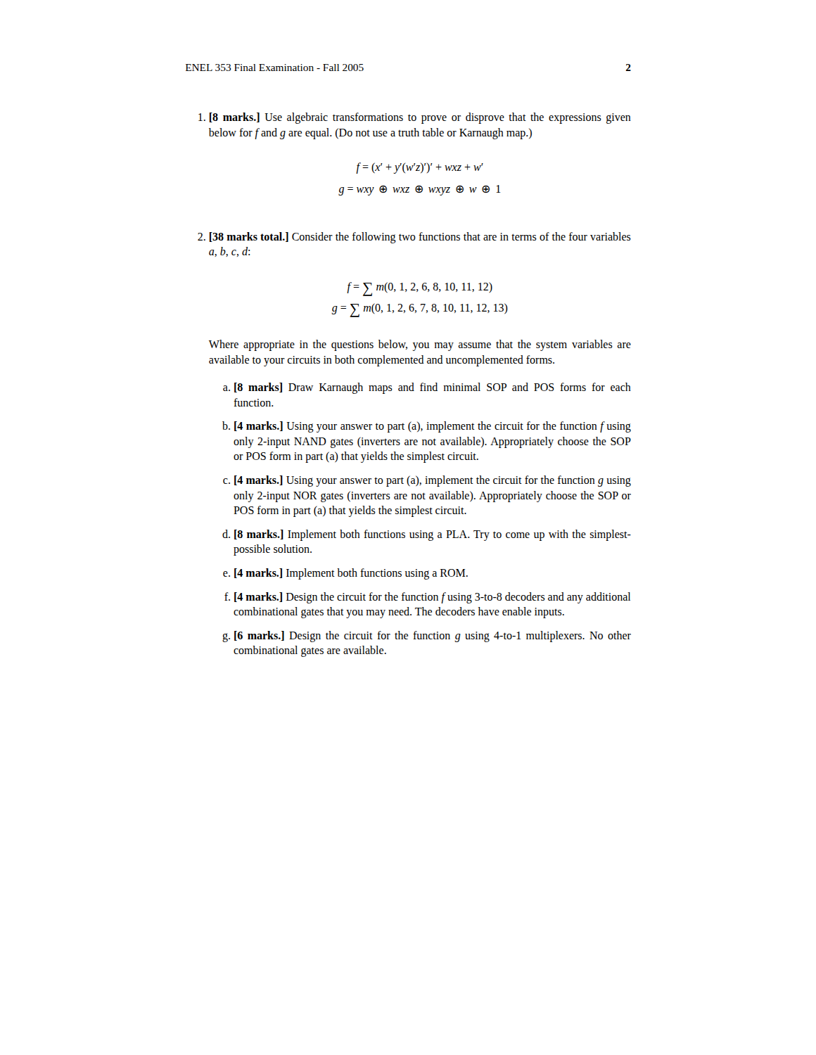ENEL 353 Final Examination - Fall 2005 2
[8 marks.] Use algebraic transformations to prove or disprove that the expressions given below for f and g are equal. (Do not use a truth table or Karnaugh map.)
f = (x′ + y′(w′z)′)′ + wxz + w′ g = wxy ⊕ wxz ⊕ wxyz ⊕ w ⊕ 1
[38 marks total.] Consider the following two functions that are in terms of the four variables a, b, c, d:
f = ∑ m(0, 1, 2, 6, 8, 10, 11, 12) g = ∑ m(0, 1, 2, 6, 7, 8, 10, 11, 12, 13)
Where appropriate in the questions below, you may assume that the system variables are available to your circuits in both complemented and uncomplemented forms.
[8 marks] Draw Karnaugh maps and find minimal SOP and POS forms for each function.
[4 marks.] Using your answer to part (a), implement the circuit for the function f using only 2-input NAND gates (inverters are not available). Appropriately choose the SOP or POS form in part (a) that yields the simplest circuit.
[4 marks.] Using your answer to part (a), implement the circuit for the function g using only 2-input NOR gates (inverters are not available). Appropriately choose the SOP or POS form in part (a) that yields the simplest circuit.
[8 marks.] Implement both functions using a PLA. Try to come up with the simplest-possible solution.
[4 marks.] Implement both functions using a ROM.
[4 marks.] Design the circuit for the function f using 3-to-8 decoders and any additional combinational gates that you may need. The decoders have enable inputs.
[6 marks.] Design the circuit for the function g using 4-to-1 multiplexers. No other combinational gates are available.